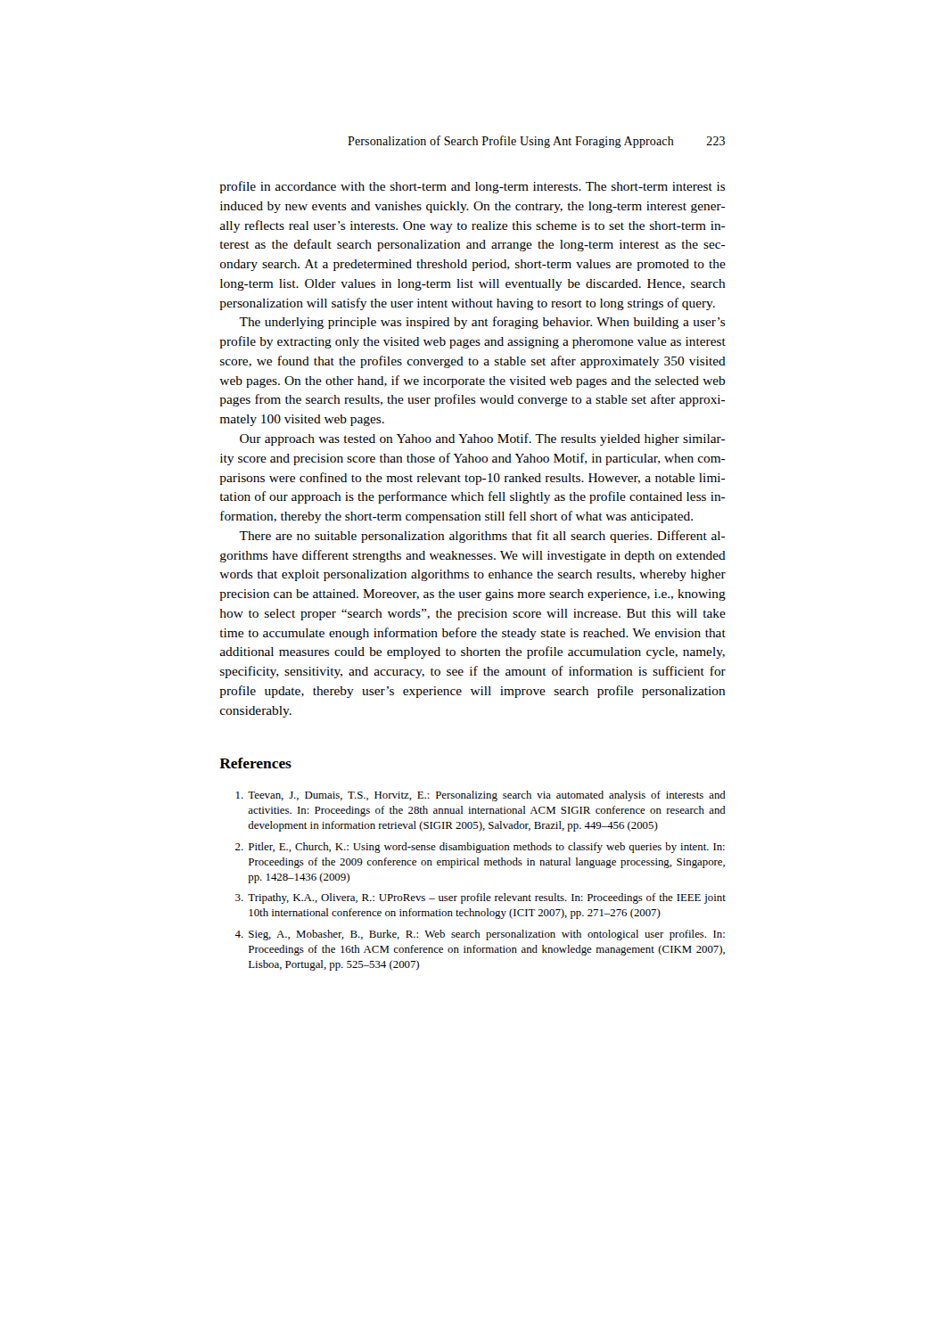Personalization of Search Profile Using Ant Foraging Approach223
profile in accordance with the short-term and long-term interests. The short-term interest is induced by new events and vanishes quickly. On the contrary, the long-term interest generally reflects real user’s interests. One way to realize this scheme is to set the short-term interest as the default search personalization and arrange the long-term interest as the secondary search. At a predetermined threshold period, short-term values are promoted to the long-term list. Older values in long-term list will eventually be discarded. Hence, search personalization will satisfy the user intent without having to resort to long strings of query.
The underlying principle was inspired by ant foraging behavior. When building a user’s profile by extracting only the visited web pages and assigning a pheromone value as interest score, we found that the profiles converged to a stable set after approximately 350 visited web pages. On the other hand, if we incorporate the visited web pages and the selected web pages from the search results, the user profiles would converge to a stable set after approximately 100 visited web pages.
Our approach was tested on Yahoo and Yahoo Motif. The results yielded higher similarity score and precision score than those of Yahoo and Yahoo Motif, in particular, when comparisons were confined to the most relevant top-10 ranked results. However, a notable limitation of our approach is the performance which fell slightly as the profile contained less information, thereby the short-term compensation still fell short of what was anticipated.
There are no suitable personalization algorithms that fit all search queries. Different algorithms have different strengths and weaknesses. We will investigate in depth on extended words that exploit personalization algorithms to enhance the search results, whereby higher precision can be attained. Moreover, as the user gains more search experience, i.e., knowing how to select proper “search words”, the precision score will increase. But this will take time to accumulate enough information before the steady state is reached. We envision that additional measures could be employed to shorten the profile accumulation cycle, namely, specificity, sensitivity, and accuracy, to see if the amount of information is sufficient for profile update, thereby user’s experience will improve search profile personalization considerably.
References
Teevan, J., Dumais, T.S., Horvitz, E.: Personalizing search via automated analysis of interests and activities. In: Proceedings of the 28th annual international ACM SIGIR conference on research and development in information retrieval (SIGIR 2005), Salvador, Brazil, pp. 449–456 (2005)
Pitler, E., Church, K.: Using word-sense disambiguation methods to classify web queries by intent. In: Proceedings of the 2009 conference on empirical methods in natural language processing, Singapore, pp. 1428–1436 (2009)
Tripathy, K.A., Olivera, R.: UProRevs – user profile relevant results. In: Proceedings of the IEEE joint 10th international conference on information technology (ICIT 2007), pp. 271–276 (2007)
Sieg, A., Mobasher, B., Burke, R.: Web search personalization with ontological user profiles. In: Proceedings of the 16th ACM conference on information and knowledge management (CIKM 2007), Lisboa, Portugal, pp. 525–534 (2007)